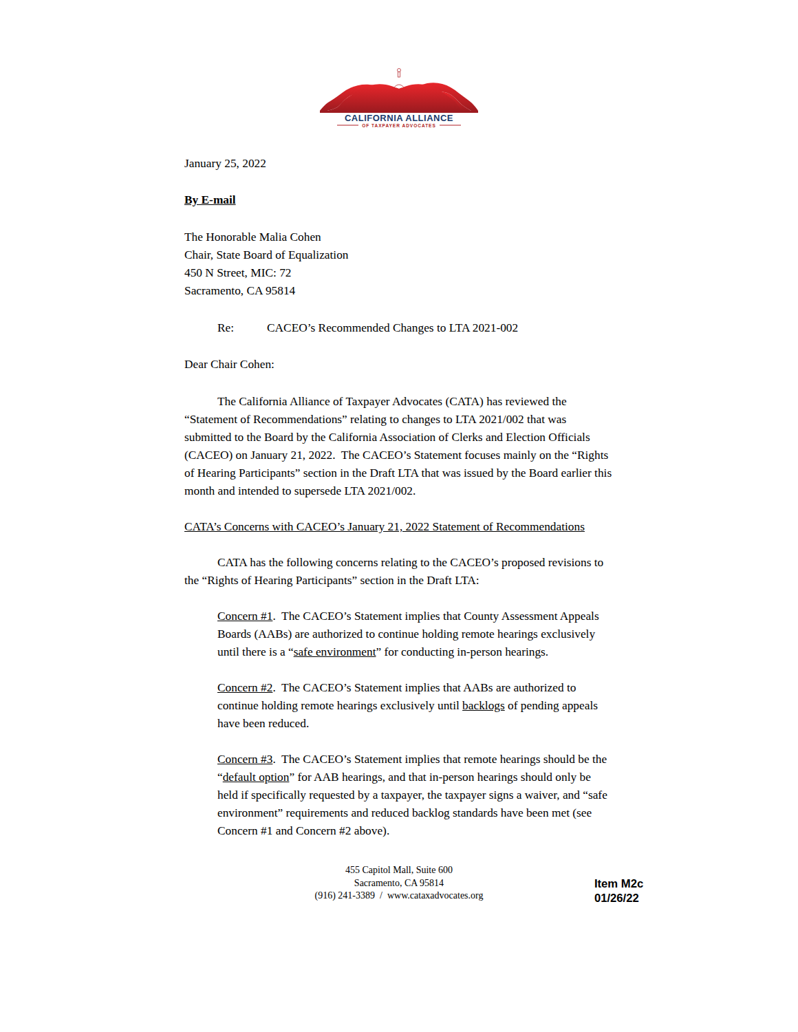CALIFORNIA ALLIANCE OF TAXPAYER ADVOCATES
January 25, 2022
By E-mail
The Honorable Malia Cohen
Chair, State Board of Equalization
450 N Street, MIC: 72
Sacramento, CA 95814
Re: CACEO’s Recommended Changes to LTA 2021-002
Dear Chair Cohen:
The California Alliance of Taxpayer Advocates (CATA) has reviewed the “Statement of Recommendations” relating to changes to LTA 2021/002 that was submitted to the Board by the California Association of Clerks and Election Officials (CACEO) on January 21, 2022. The CACEO’s Statement focuses mainly on the “Rights of Hearing Participants” section in the Draft LTA that was issued by the Board earlier this month and intended to supersede LTA 2021/002.
CATA’s Concerns with CACEO’s January 21, 2022 Statement of Recommendations
CATA has the following concerns relating to the CACEO’s proposed revisions to the “Rights of Hearing Participants” section in the Draft LTA:
Concern #1. The CACEO’s Statement implies that County Assessment Appeals Boards (AABs) are authorized to continue holding remote hearings exclusively until there is a “safe environment” for conducting in-person hearings.
Concern #2. The CACEO’s Statement implies that AABs are authorized to continue holding remote hearings exclusively until backlogs of pending appeals have been reduced.
Concern #3. The CACEO’s Statement implies that remote hearings should be the “default option” for AAB hearings, and that in-person hearings should only be held if specifically requested by a taxpayer, the taxpayer signs a waiver, and “safe environment” requirements and reduced backlog standards have been met (see Concern #1 and Concern #2 above).
455 Capitol Mall, Suite 600
Sacramento, CA 95814
(916) 241-3389 / www.cataxadvocates.org
Item M2c
01/26/22